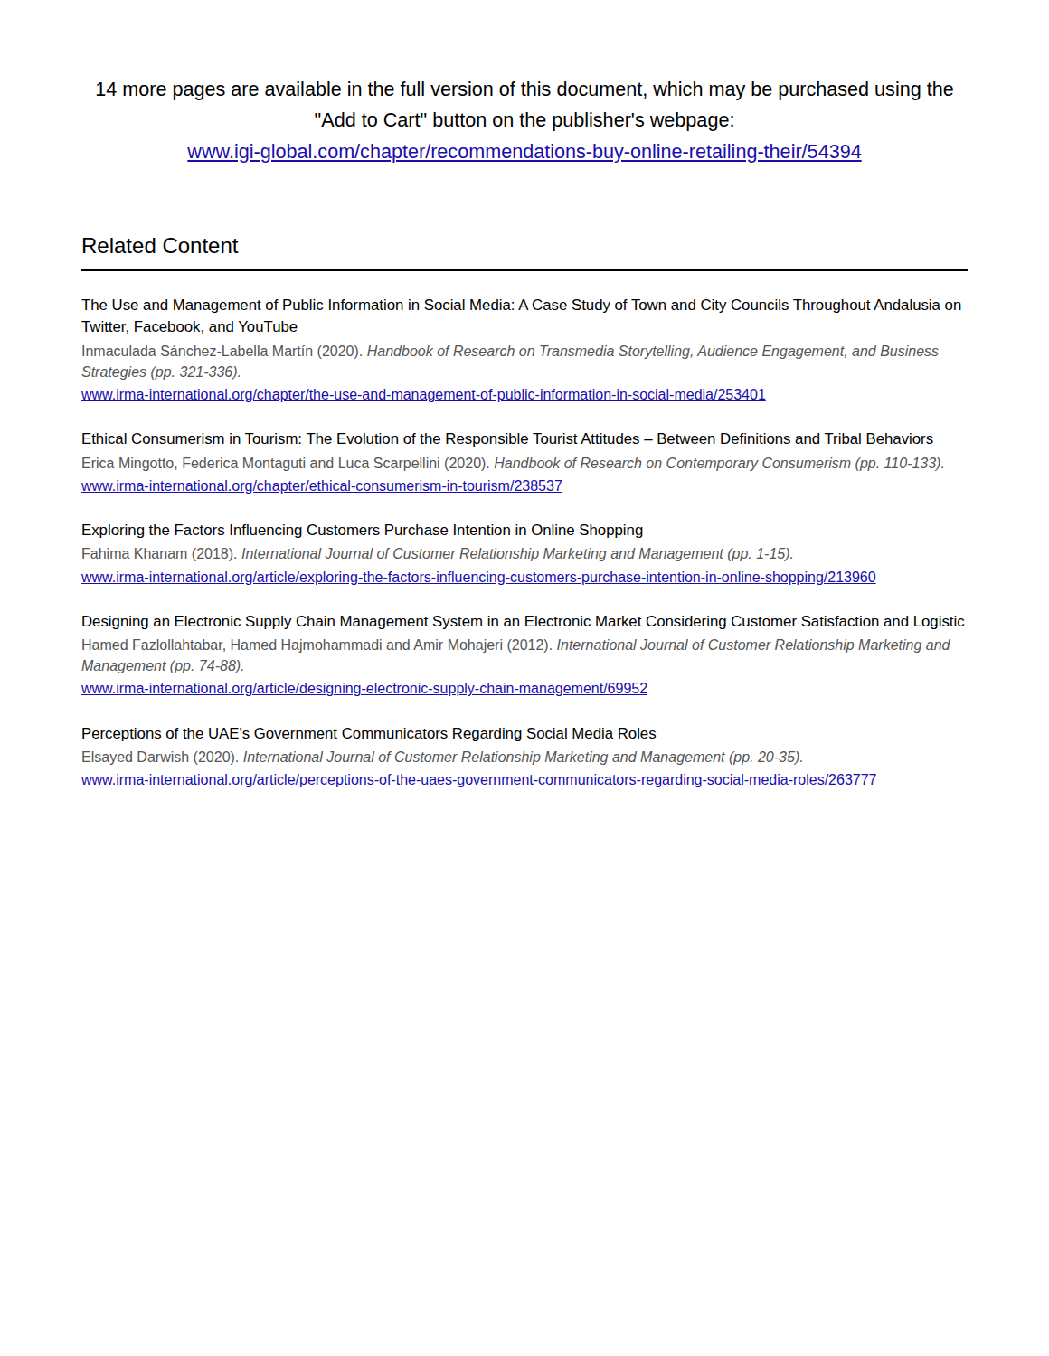14 more pages are available in the full version of this document, which may be purchased using the "Add to Cart" button on the publisher's webpage:
www.igi-global.com/chapter/recommendations-buy-online-retailing-their/54394
Related Content
The Use and Management of Public Information in Social Media: A Case Study of Town and City Councils Throughout Andalusia on Twitter, Facebook, and YouTube
Inmaculada Sánchez-Labella Martín (2020). Handbook of Research on Transmedia Storytelling, Audience Engagement, and Business Strategies (pp. 321-336).
www.irma-international.org/chapter/the-use-and-management-of-public-information-in-social-media/253401
Ethical Consumerism in Tourism: The Evolution of the Responsible Tourist Attitudes – Between Definitions and Tribal Behaviors
Erica Mingotto, Federica Montaguti and Luca Scarpellini (2020). Handbook of Research on Contemporary Consumerism (pp. 110-133).
www.irma-international.org/chapter/ethical-consumerism-in-tourism/238537
Exploring the Factors Influencing Customers Purchase Intention in Online Shopping
Fahima Khanam (2018). International Journal of Customer Relationship Marketing and Management (pp. 1-15).
www.irma-international.org/article/exploring-the-factors-influencing-customers-purchase-intention-in-online-shopping/213960
Designing an Electronic Supply Chain Management System in an Electronic Market Considering Customer Satisfaction and Logistic
Hamed Fazlollahtabar, Hamed Hajmohammadi and Amir Mohajeri (2012). International Journal of Customer Relationship Marketing and Management (pp. 74-88).
www.irma-international.org/article/designing-electronic-supply-chain-management/69952
Perceptions of the UAE's Government Communicators Regarding Social Media Roles
Elsayed Darwish (2020). International Journal of Customer Relationship Marketing and Management (pp. 20-35).
www.irma-international.org/article/perceptions-of-the-uaes-government-communicators-regarding-social-media-roles/263777